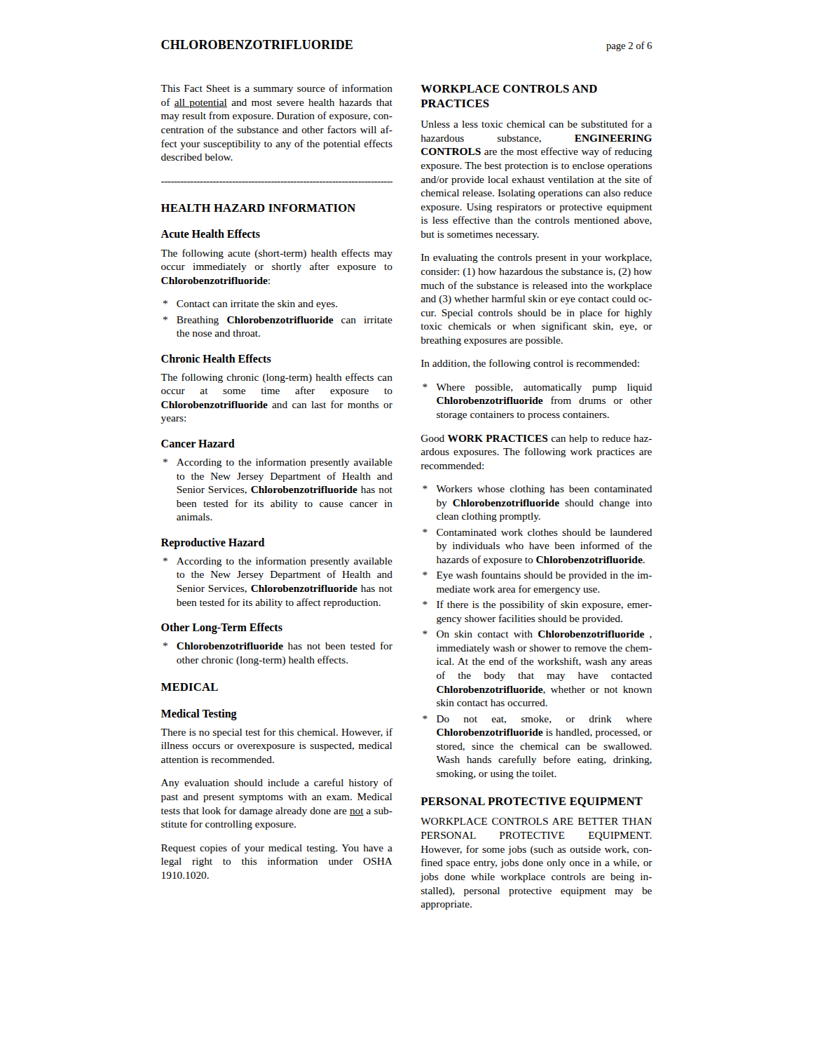CHLOROBENZOTRIFLUORIDE
page 2 of 6
This Fact Sheet is a summary source of information of all potential and most severe health hazards that may result from exposure. Duration of exposure, concentration of the substance and other factors will affect your susceptibility to any of the potential effects described below.
-------------------------------------------------------------------------
HEALTH HAZARD INFORMATION
Acute Health Effects
The following acute (short-term) health effects may occur immediately or shortly after exposure to Chlorobenzotrifluoride:
Contact can irritate the skin and eyes.
Breathing Chlorobenzotrifluoride can irritate the nose and throat.
Chronic Health Effects
The following chronic (long-term) health effects can occur at some time after exposure to Chlorobenzotrifluoride and can last for months or years:
Cancer Hazard
According to the information presently available to the New Jersey Department of Health and Senior Services, Chlorobenzotrifluoride has not been tested for its ability to cause cancer in animals.
Reproductive Hazard
According to the information presently available to the New Jersey Department of Health and Senior Services, Chlorobenzotrifluoride has not been tested for its ability to affect reproduction.
Other Long-Term Effects
Chlorobenzotrifluoride has not been tested for other chronic (long-term) health effects.
MEDICAL
Medical Testing
There is no special test for this chemical. However, if illness occurs or overexposure is suspected, medical attention is recommended.
Any evaluation should include a careful history of past and present symptoms with an exam. Medical tests that look for damage already done are not a substitute for controlling exposure.
Request copies of your medical testing. You have a legal right to this information under OSHA 1910.1020.
WORKPLACE CONTROLS AND PRACTICES
Unless a less toxic chemical can be substituted for a hazardous substance, ENGINEERING CONTROLS are the most effective way of reducing exposure. The best protection is to enclose operations and/or provide local exhaust ventilation at the site of chemical release. Isolating operations can also reduce exposure. Using respirators or protective equipment is less effective than the controls mentioned above, but is sometimes necessary.
In evaluating the controls present in your workplace, consider: (1) how hazardous the substance is, (2) how much of the substance is released into the workplace and (3) whether harmful skin or eye contact could occur. Special controls should be in place for highly toxic chemicals or when significant skin, eye, or breathing exposures are possible.
In addition, the following control is recommended:
Where possible, automatically pump liquid Chlorobenzotrifluoride from drums or other storage containers to process containers.
Good WORK PRACTICES can help to reduce hazardous exposures. The following work practices are recommended:
Workers whose clothing has been contaminated by Chlorobenzotrifluoride should change into clean clothing promptly.
Contaminated work clothes should be laundered by individuals who have been informed of the hazards of exposure to Chlorobenzotrifluoride.
Eye wash fountains should be provided in the immediate work area for emergency use.
If there is the possibility of skin exposure, emergency shower facilities should be provided.
On skin contact with Chlorobenzotrifluoride, immediately wash or shower to remove the chemical. At the end of the workshift, wash any areas of the body that may have contacted Chlorobenzotrifluoride, whether or not known skin contact has occurred.
Do not eat, smoke, or drink where Chlorobenzotrifluoride is handled, processed, or stored, since the chemical can be swallowed. Wash hands carefully before eating, drinking, smoking, or using the toilet.
PERSONAL PROTECTIVE EQUIPMENT
WORKPLACE CONTROLS ARE BETTER THAN PERSONAL PROTECTIVE EQUIPMENT. However, for some jobs (such as outside work, confined space entry, jobs done only once in a while, or jobs done while workplace controls are being installed), personal protective equipment may be appropriate.